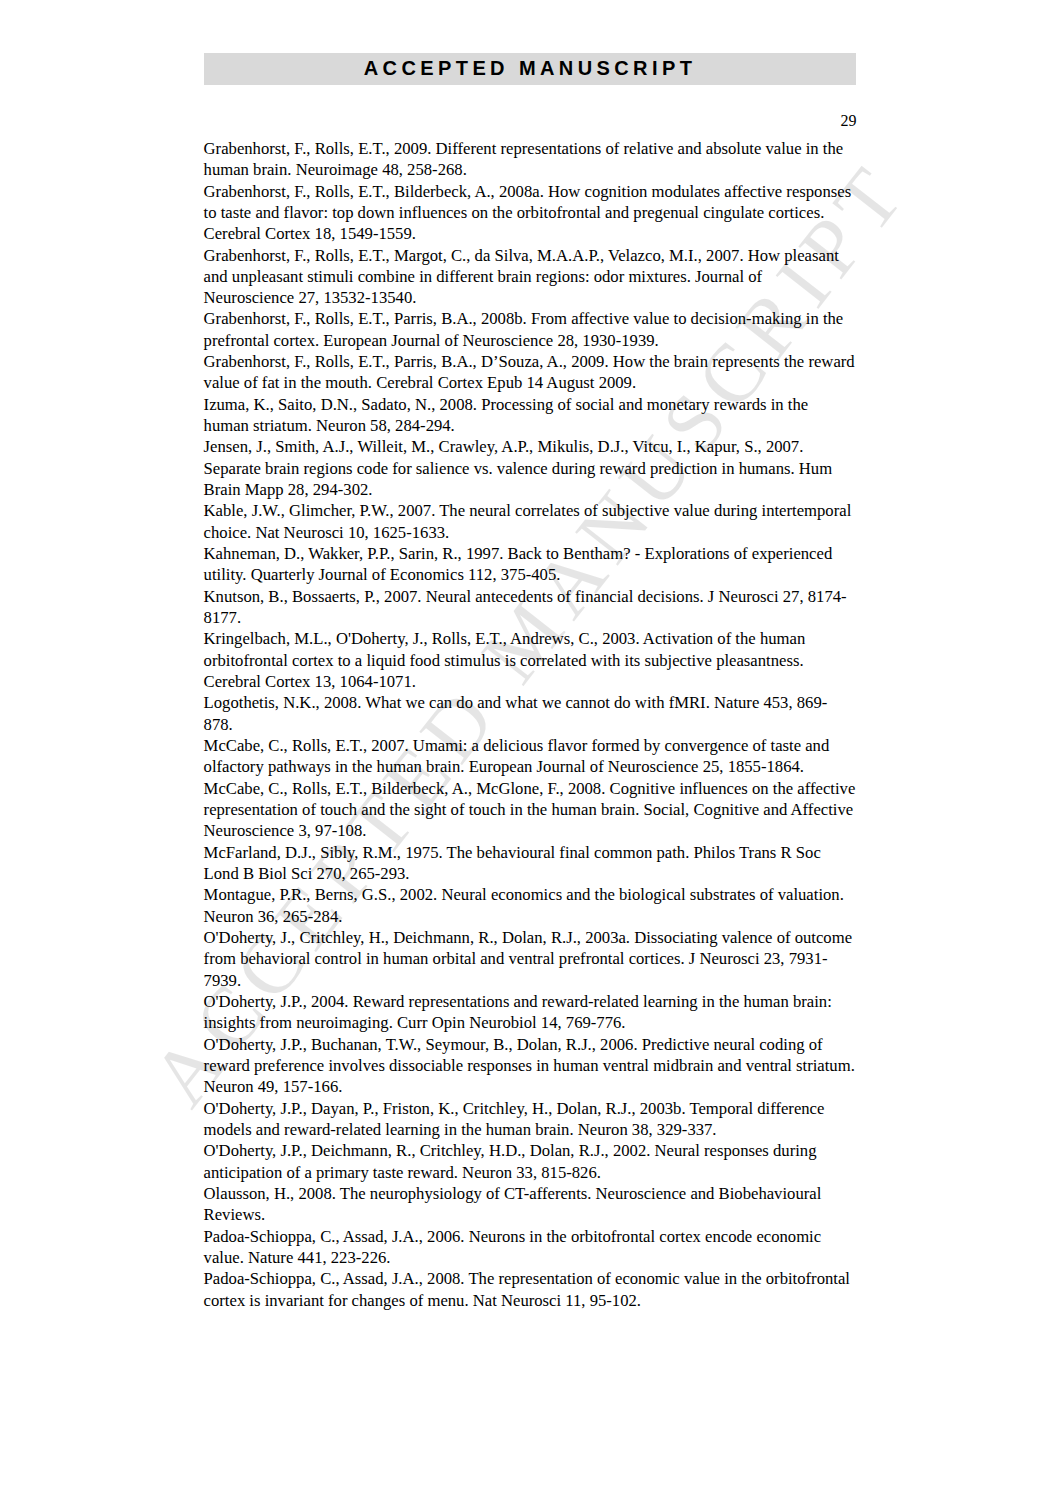ACCEPTED MANUSCRIPT
29
ACCEPTED MANUSCRIPT
Grabenhorst, F., Rolls, E.T., 2009. Different representations of relative and absolute value in the human brain. Neuroimage 48, 258-268.
Grabenhorst, F., Rolls, E.T., Bilderbeck, A., 2008a. How cognition modulates affective responses to taste and flavor: top down influences on the orbitofrontal and pregenual cingulate cortices. Cerebral Cortex 18, 1549-1559.
Grabenhorst, F., Rolls, E.T., Margot, C., da Silva, M.A.A.P., Velazco, M.I., 2007. How pleasant and unpleasant stimuli combine in different brain regions: odor mixtures. Journal of Neuroscience 27, 13532-13540.
Grabenhorst, F., Rolls, E.T., Parris, B.A., 2008b. From affective value to decision-making in the prefrontal cortex. European Journal of Neuroscience 28, 1930-1939.
Grabenhorst, F., Rolls, E.T., Parris, B.A., D’Souza, A., 2009. How the brain represents the reward value of fat in the mouth. Cerebral Cortex Epub 14 August 2009.
Izuma, K., Saito, D.N., Sadato, N., 2008. Processing of social and monetary rewards in the human striatum. Neuron 58, 284-294.
Jensen, J., Smith, A.J., Willeit, M., Crawley, A.P., Mikulis, D.J., Vitcu, I., Kapur, S., 2007. Separate brain regions code for salience vs. valence during reward prediction in humans. Hum Brain Mapp 28, 294-302.
Kable, J.W., Glimcher, P.W., 2007. The neural correlates of subjective value during intertemporal choice. Nat Neurosci 10, 1625-1633.
Kahneman, D., Wakker, P.P., Sarin, R., 1997. Back to Bentham? - Explorations of experienced utility. Quarterly Journal of Economics 112, 375-405.
Knutson, B., Bossaerts, P., 2007. Neural antecedents of financial decisions. J Neurosci 27, 8174-8177.
Kringelbach, M.L., O'Doherty, J., Rolls, E.T., Andrews, C., 2003. Activation of the human orbitofrontal cortex to a liquid food stimulus is correlated with its subjective pleasantness. Cerebral Cortex 13, 1064-1071.
Logothetis, N.K., 2008. What we can do and what we cannot do with fMRI. Nature 453, 869-878.
McCabe, C., Rolls, E.T., 2007. Umami: a delicious flavor formed by convergence of taste and olfactory pathways in the human brain. European Journal of Neuroscience 25, 1855-1864.
McCabe, C., Rolls, E.T., Bilderbeck, A., McGlone, F., 2008. Cognitive influences on the affective representation of touch and the sight of touch in the human brain. Social, Cognitive and Affective Neuroscience 3, 97-108.
McFarland, D.J., Sibly, R.M., 1975. The behavioural final common path. Philos Trans R Soc Lond B Biol Sci 270, 265-293.
Montague, P.R., Berns, G.S., 2002. Neural economics and the biological substrates of valuation. Neuron 36, 265-284.
O'Doherty, J., Critchley, H., Deichmann, R., Dolan, R.J., 2003a. Dissociating valence of outcome from behavioral control in human orbital and ventral prefrontal cortices. J Neurosci 23, 7931-7939.
O'Doherty, J.P., 2004. Reward representations and reward-related learning in the human brain: insights from neuroimaging. Curr Opin Neurobiol 14, 769-776.
O'Doherty, J.P., Buchanan, T.W., Seymour, B., Dolan, R.J., 2006. Predictive neural coding of reward preference involves dissociable responses in human ventral midbrain and ventral striatum. Neuron 49, 157-166.
O'Doherty, J.P., Dayan, P., Friston, K., Critchley, H., Dolan, R.J., 2003b. Temporal difference models and reward-related learning in the human brain. Neuron 38, 329-337.
O'Doherty, J.P., Deichmann, R., Critchley, H.D., Dolan, R.J., 2002. Neural responses during anticipation of a primary taste reward. Neuron 33, 815-826.
Olausson, H., 2008. The neurophysiology of CT-afferents. Neuroscience and Biobehavioural Reviews.
Padoa-Schioppa, C., Assad, J.A., 2006. Neurons in the orbitofrontal cortex encode economic value. Nature 441, 223-226.
Padoa-Schioppa, C., Assad, J.A., 2008. The representation of economic value in the orbitofrontal cortex is invariant for changes of menu. Nat Neurosci 11, 95-102.